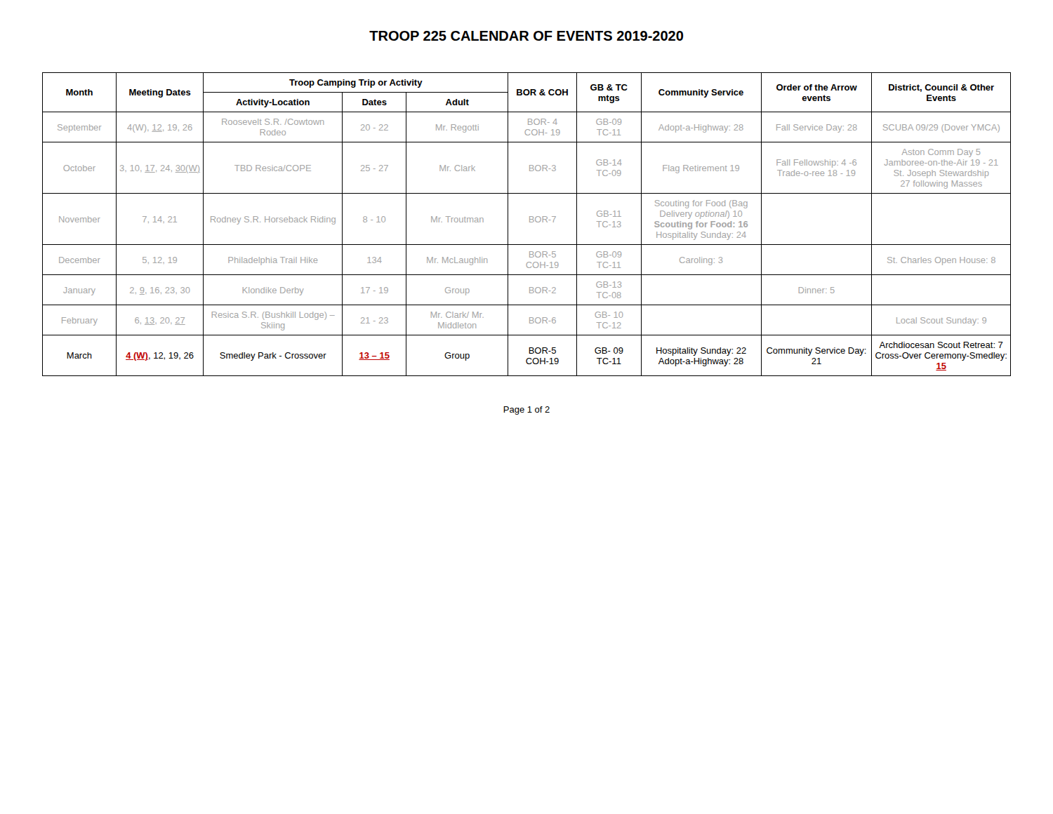TROOP 225 CALENDAR OF EVENTS 2019-2020
| Month | Meeting Dates | Troop Camping Trip or Activity | BOR & COH | GB & TC mtgs | Community Service | Order of the Arrow events | District, Council & Other Events |
| --- | --- | --- | --- | --- | --- | --- | --- |
| Activity-Location | Dates | Adult |
| September | 4(W), 12 , 19, 26 | Roosevelt S.R. /Cowtown Rodeo | 20 - 22 | Mr. Regotti | BOR- 4 COH- 19 | GB-09 TC-11 | Adopt-a-Highway: 28 | Fall Service Day: 28 | SCUBA 09/29 (Dover YMCA) |
| October | 3, 10, 17 , 24, 30(W) | TBD Resica/COPE | 25 - 27 | Mr. Clark | BOR-3 | GB-14 TC-09 | Flag Retirement 19 | Fall Fellowship: 4 -6 Trade-o-ree 18 - 19 | Aston Comm Day 5 Jamboree-on-the-Air 19 - 21 St. Joseph Stewardship 27 following Masses |
| November | 7, 14, 21 | Rodney S.R. Horseback Riding | 8 - 10 | Mr. Troutman | BOR-7 | GB-11 TC-13 | Scouting for Food (Bag Delivery optional ) 10 Scouting for Food: 16 Hospitality Sunday: 24 | | |
| December | 5, 12, 19 | Philadelphia Trail Hike | 134 | Mr. McLaughlin | BOR-5 COH-19 | GB-09 TC-11 | Caroling: 3 | | St. Charles Open House: 8 |
| January | 2, 9 , 16, 23, 30 | Klondike Derby | 17 - 19 | Group | BOR-2 | GB-13 TC-08 | | Dinner: 5 | |
| February | 6, 13 , 20, 27 | Resica S.R. (Bushkill Lodge) – Skiing | 21 - 23 | Mr. Clark/ Mr. Middleton | BOR-6 | GB- 10 TC-12 | | | Local Scout Sunday: 9 |
| March | 4 (W) , 12, 19, 26 | Smedley Park - Crossover | 13 – 15 | Group | BOR-5 COH-19 | GB- 09 TC-11 | Hospitality Sunday: 22 Adopt-a-Highway: 28 | Community Service Day: 21 | Archdiocesan Scout Retreat: 7 Cross-Over Ceremony-Smedley: 15 |
Page 1 of 2